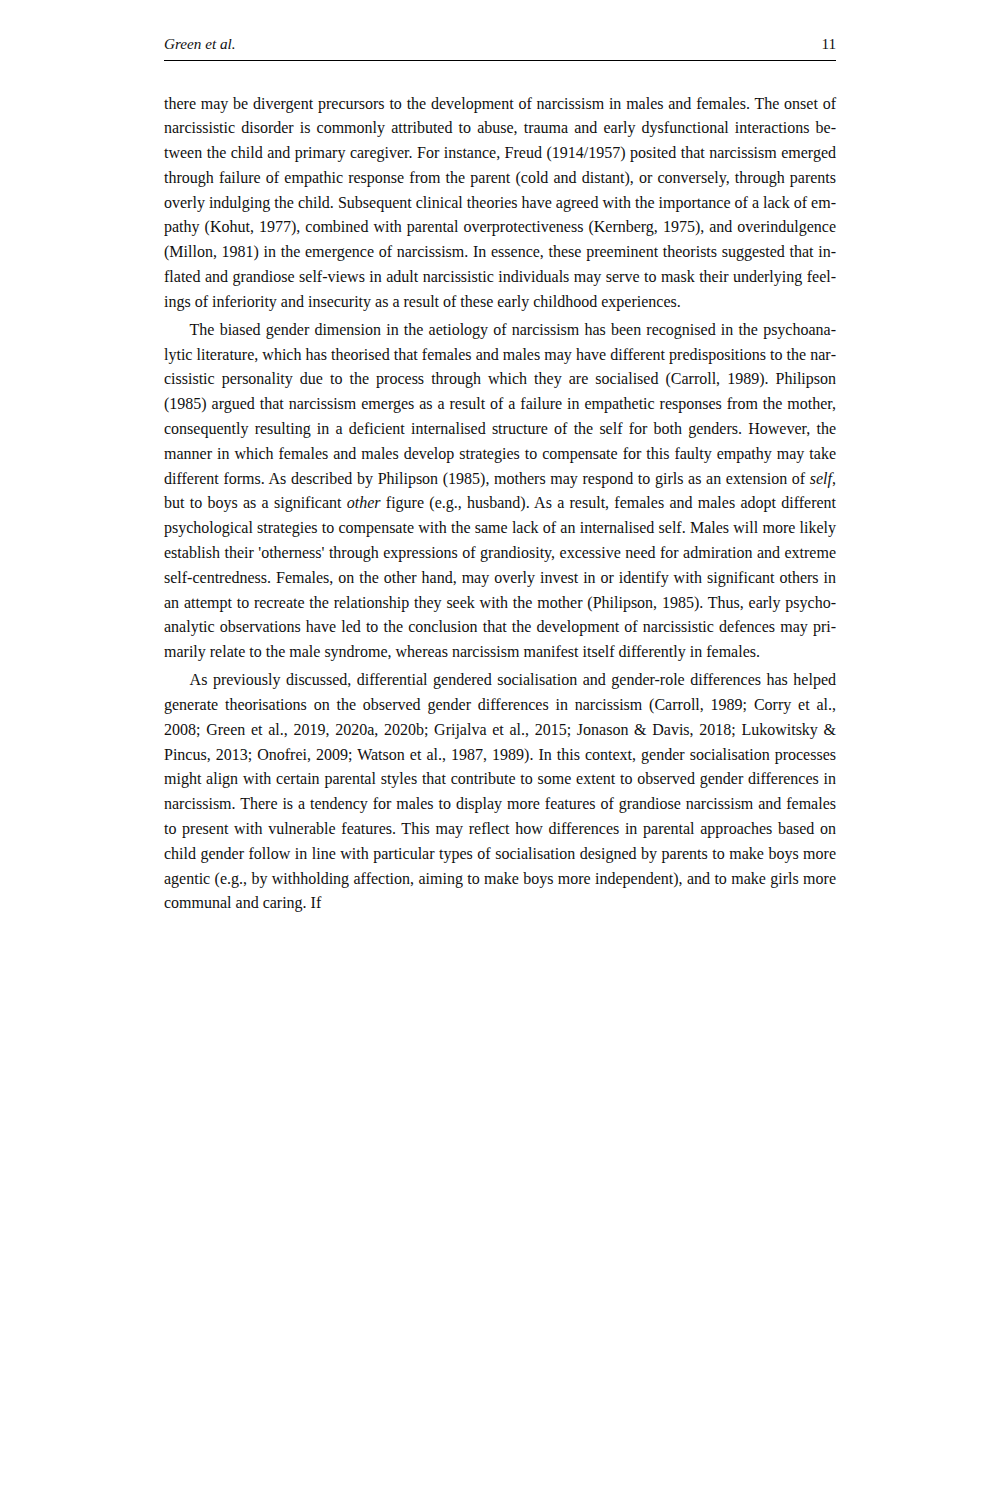Green et al. 11
there may be divergent precursors to the development of narcissism in males and females. The onset of narcissistic disorder is commonly attributed to abuse, trauma and early dysfunctional interactions between the child and primary caregiver. For instance, Freud (1914/1957) posited that narcissism emerged through failure of empathic response from the parent (cold and distant), or conversely, through parents overly indulging the child. Subsequent clinical theories have agreed with the importance of a lack of empathy (Kohut, 1977), combined with parental overprotectiveness (Kernberg, 1975), and overindulgence (Millon, 1981) in the emergence of narcissism. In essence, these preeminent theorists suggested that inflated and grandiose self-views in adult narcissistic individuals may serve to mask their underlying feelings of inferiority and insecurity as a result of these early childhood experiences.
The biased gender dimension in the aetiology of narcissism has been recognised in the psychoanalytic literature, which has theorised that females and males may have different predispositions to the narcissistic personality due to the process through which they are socialised (Carroll, 1989). Philipson (1985) argued that narcissism emerges as a result of a failure in empathetic responses from the mother, consequently resulting in a deficient internalised structure of the self for both genders. However, the manner in which females and males develop strategies to compensate for this faulty empathy may take different forms. As described by Philipson (1985), mothers may respond to girls as an extension of self, but to boys as a significant other figure (e.g., husband). As a result, females and males adopt different psychological strategies to compensate with the same lack of an internalised self. Males will more likely establish their 'otherness' through expressions of grandiosity, excessive need for admiration and extreme self-centredness. Females, on the other hand, may overly invest in or identify with significant others in an attempt to recreate the relationship they seek with the mother (Philipson, 1985). Thus, early psychoanalytic observations have led to the conclusion that the development of narcissistic defences may primarily relate to the male syndrome, whereas narcissism manifest itself differently in females.
As previously discussed, differential gendered socialisation and gender-role differences has helped generate theorisations on the observed gender differences in narcissism (Carroll, 1989; Corry et al., 2008; Green et al., 2019, 2020a, 2020b; Grijalva et al., 2015; Jonason & Davis, 2018; Lukowitsky & Pincus, 2013; Onofrei, 2009; Watson et al., 1987, 1989). In this context, gender socialisation processes might align with certain parental styles that contribute to some extent to observed gender differences in narcissism. There is a tendency for males to display more features of grandiose narcissism and females to present with vulnerable features. This may reflect how differences in parental approaches based on child gender follow in line with particular types of socialisation designed by parents to make boys more agentic (e.g., by withholding affection, aiming to make boys more independent), and to make girls more communal and caring. If